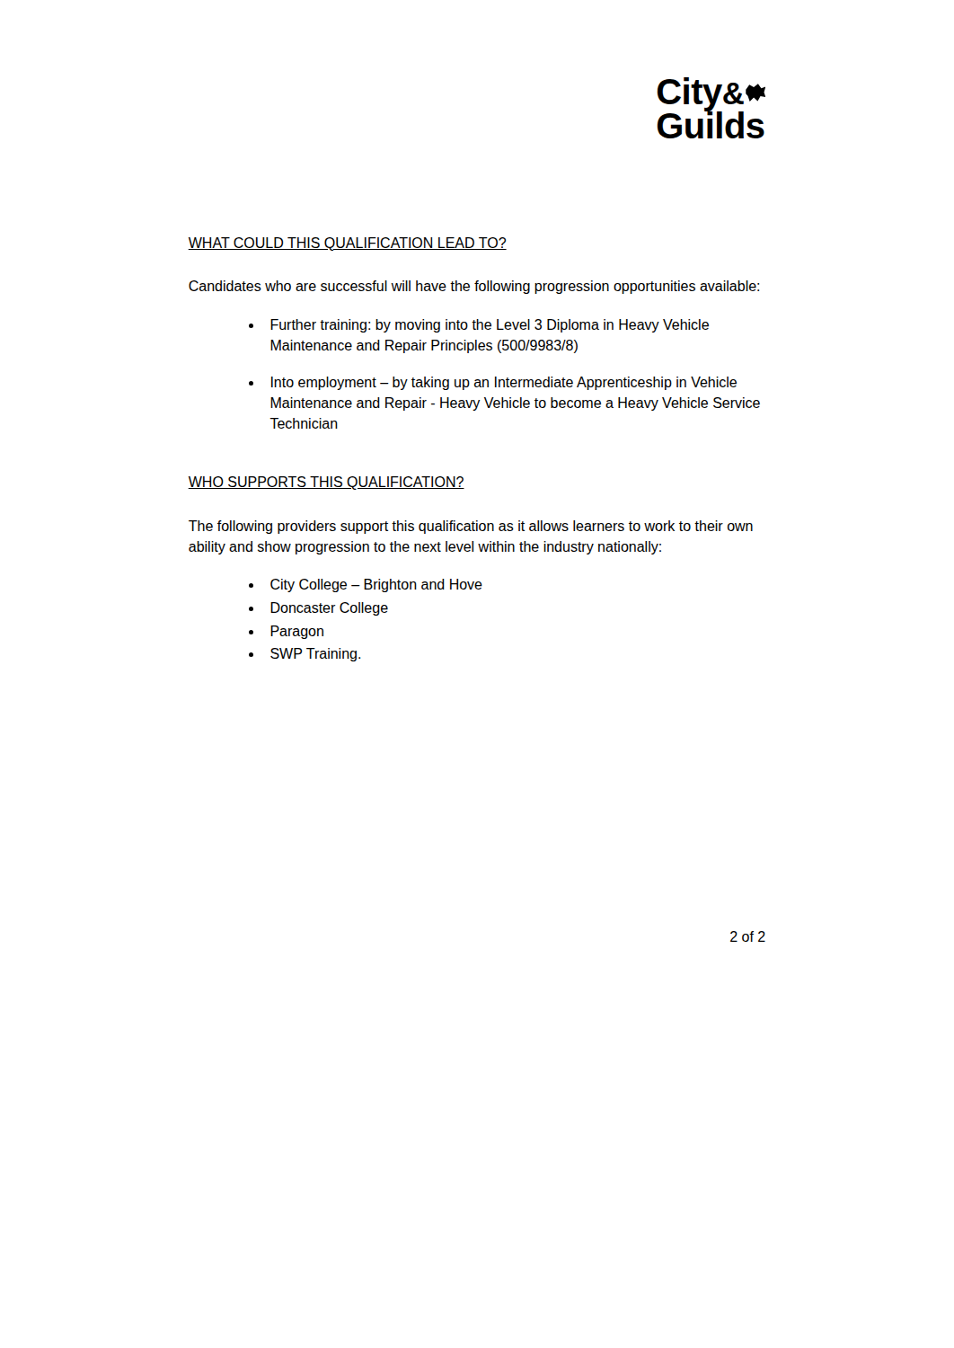City& Guilds
WHAT COULD THIS QUALIFICATION LEAD TO?
Candidates who are successful will have the following progression opportunities available:
Further training: by moving into the Level 3 Diploma in Heavy Vehicle Maintenance and Repair Principles (500/9983/8)
Into employment – by taking up an Intermediate Apprenticeship in Vehicle Maintenance and Repair - Heavy Vehicle to become a Heavy Vehicle Service Technician
WHO SUPPORTS THIS QUALIFICATION?
The following providers support this qualification as it allows learners to work to their own ability and show progression to the next level within the industry nationally:
City College – Brighton and Hove
Doncaster College
Paragon
SWP Training.
2 of 2